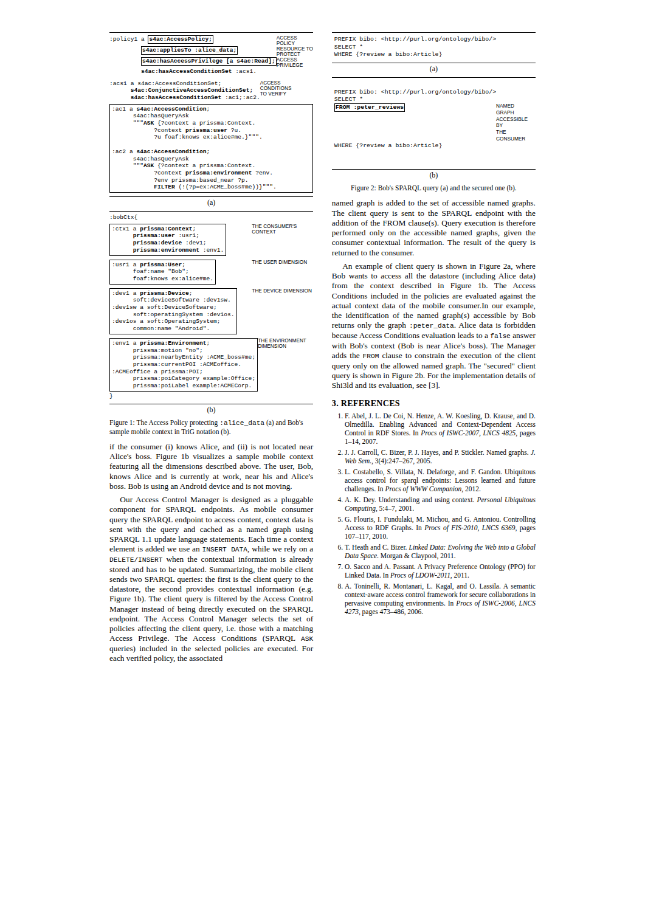| :policy1 a s4ac:AccessPolicy; | ACCESS POLICY |
| s4ac:appliesTo :alice_data; | RESOURCE TO PROTECT |
| s4ac:hasAccessPrivilege [a s4ac:Read]; | ACCESS PRIVILEGE |
| s4ac:hasAccessConditionSet :acs1. | |
| :acs1 a s4ac:AccessConditionSet; s4ac:ConjunctiveAccessConditionSet; s4ac:hasAccessConditionSet :ac1;:ac2. | ACCESS CONDITIONS TO VERIFY |
:ac1 a s4ac:AccessCondition; s4ac:hasQueryAsk """ASK {?context a prissma:Context. ?context prissma:user ?u. ?u foaf:knows ex:alice#me.}""". :ac2 a s4ac:AccessCondition; s4ac:hasQueryAsk """ASK {?context a prissma:Context. ?context prissma:environment ?env. ?env prissma:based_near ?p. FILTER (!(?p=ex:ACME_boss#me))}""".
(a)
:bobCtx{
| :ctx1 a prissma:Context ; prissma:user :usr1; prissma:device :dev1; prissma:environment :env1. | THE CONSUMER'S CONTEXT |
| :usr1 a prissma:User ; foaf:name "Bob"; foaf:knows ex:alice#me. | THE USER DIMENSION |
| :dev1 a prissma:Device ; soft:deviceSoftware :dev1sw. :dev1sw a soft:DeviceSoftware; soft:operatingSystem :dev1os. :dev1os a soft:OperatingSystem; common:name "Android". | THE DEVICE DIMENSION |
| :env1 a prissma:Environment ; prissma:motion "no"; prissma:nearbyEntity :ACME_boss#me; prissma:currentPOI :ACMEoffice. :ACMEoffice a prissma:POI; prissma:poiCategory example:Office; prissma:poiLabel example:ACMECorp. | THE ENVIRONMENT DIMENSION |
}
(b)
Figure 1: The Access Policy protecting :alice_data (a) and Bob's sample mobile context in TriG notation (b).
if the consumer (i) knows Alice, and (ii) is not located near Alice's boss. Figure 1b visualizes a sample mobile context featuring all the dimensions described above. The user, Bob, knows Alice and is currently at work, near his and Alice's boss. Bob is using an Android device and is not moving.
Our Access Control Manager is designed as a pluggable component for SPARQL endpoints. As mobile consumer query the SPARQL endpoint to access content, context data is sent with the query and cached as a named graph using SPARQL 1.1 update language statements. Each time a context element is added we use an INSERT DATA, while we rely on a DELETE/INSERT when the contextual information is already stored and has to be updated. Summarizing, the mobile client sends two SPARQL queries: the first is the client query to the datastore, the second provides contextual information (e.g. Figure 1b). The client query is filtered by the Access Control Manager instead of being directly executed on the SPARQL endpoint. The Access Control Manager selects the set of policies affecting the client query, i.e. those with a matching Access Privilege. The Access Conditions (SPARQL ASK queries) included in the selected policies are executed. For each verified policy, the associated
PREFIX bibo: <http://purl.org/ontology/bibo/> SELECT * WHERE {?review a bibo:Article}
(a)
| PREFIX bibo: <http://purl.org/ontology/bibo/> SELECT * | |
| FROM :peter_reviews | NAMED GRAPH ACCESSIBLE BY THE CONSUMER |
| WHERE {?review a bibo:Article} | |
(b)
Figure 2: Bob's SPARQL query (a) and the secured one (b).
named graph is added to the set of accessible named graphs. The client query is sent to the SPARQL endpoint with the addition of the FROM clause(s). Query execution is therefore performed only on the accessible named graphs, given the consumer contextual information. The result of the query is returned to the consumer.
An example of client query is shown in Figure 2a, where Bob wants to access all the datastore (including Alice data) from the context described in Figure 1b. The Access Conditions included in the policies are evaluated against the actual context data of the mobile consumer.In our example, the identification of the named graph(s) accessible by Bob returns only the graph :peter_data. Alice data is forbidden because Access Conditions evaluation leads to a false answer with Bob's context (Bob is near Alice's boss). The Manager adds the FROM clause to constrain the execution of the client query only on the allowed named graph. The "secured" client query is shown in Figure 2b. For the implementation details of Shi3ld and its evaluation, see [3].
3. REFERENCES
F. Abel, J. L. De Coi, N. Henze, A. W. Koesling, D. Krause, and D. Olmedilla. Enabling Advanced and Context-Dependent Access Control in RDF Stores. In Procs of ISWC-2007, LNCS 4825, pages 1–14, 2007.
J. J. Carroll, C. Bizer, P. J. Hayes, and P. Stickler. Named graphs. J. Web Sem., 3(4):247–267, 2005.
L. Costabello, S. Villata, N. Delaforge, and F. Gandon. Ubiquitous access control for sparql endpoints: Lessons learned and future challenges. In Procs of WWW Companion, 2012.
A. K. Dey. Understanding and using context. Personal Ubiquitous Computing, 5:4–7, 2001.
G. Flouris, I. Fundulaki, M. Michou, and G. Antoniou. Controlling Access to RDF Graphs. In Procs of FIS-2010, LNCS 6369, pages 107–117, 2010.
T. Heath and C. Bizer. Linked Data: Evolving the Web into a Global Data Space. Morgan & Claypool, 2011.
O. Sacco and A. Passant. A Privacy Preference Ontology (PPO) for Linked Data. In Procs of LDOW-2011, 2011.
A. Toninelli, R. Montanari, L. Kagal, and O. Lassila. A semantic context-aware access control framework for secure collaborations in pervasive computing environments. In Procs of ISWC-2006, LNCS 4273, pages 473–486, 2006.